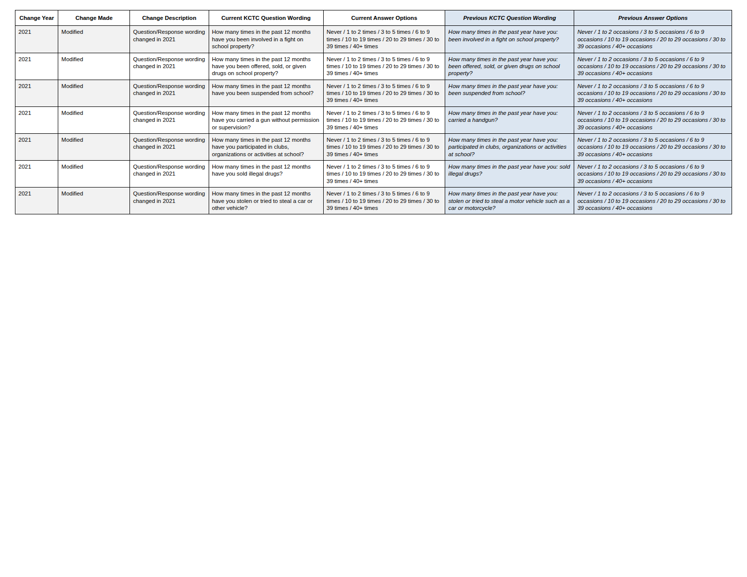| Change Year | Change Made | Change Description | Current KCTC Question Wording | Current Answer Options | Previous KCTC Question Wording | Previous Answer Options |
| --- | --- | --- | --- | --- | --- | --- |
| 2021 | Modified | Question/Response wording changed in 2021 | How many times in the past 12 months have you been involved in a fight on school property? | Never / 1 to 2 times / 3 to 5 times / 6 to 9 times / 10 to 19 times / 20 to 29 times / 30 to 39 times / 40+ times | How many times in the past year have you: been involved in a fight on school property? | Never / 1 to 2 occasions / 3 to 5 occasions / 6 to 9 occasions / 10 to 19 occasions / 20 to 29 occasions / 30 to 39 occasions / 40+ occasions |
| 2021 | Modified | Question/Response wording changed in 2021 | How many times in the past 12 months have you been offered, sold, or given drugs on school property? | Never / 1 to 2 times / 3 to 5 times / 6 to 9 times / 10 to 19 times / 20 to 29 times / 30 to 39 times / 40+ times | How many times in the past year have you: been offered, sold, or given drugs on school property? | Never / 1 to 2 occasions / 3 to 5 occasions / 6 to 9 occasions / 10 to 19 occasions / 20 to 29 occasions / 30 to 39 occasions / 40+ occasions |
| 2021 | Modified | Question/Response wording changed in 2021 | How many times in the past 12 months have you been suspended from school? | Never / 1 to 2 times / 3 to 5 times / 6 to 9 times / 10 to 19 times / 20 to 29 times / 30 to 39 times / 40+ times | How many times in the past year have you: been suspended from school? | Never / 1 to 2 occasions / 3 to 5 occasions / 6 to 9 occasions / 10 to 19 occasions / 20 to 29 occasions / 30 to 39 occasions / 40+ occasions |
| 2021 | Modified | Question/Response wording changed in 2021 | How many times in the past 12 months have you carried a gun without permission or supervision? | Never / 1 to 2 times / 3 to 5 times / 6 to 9 times / 10 to 19 times / 20 to 29 times / 30 to 39 times / 40+ times | How many times in the past year have you: carried a handgun? | Never / 1 to 2 occasions / 3 to 5 occasions / 6 to 9 occasions / 10 to 19 occasions / 20 to 29 occasions / 30 to 39 occasions / 40+ occasions |
| 2021 | Modified | Question/Response wording changed in 2021 | How many times in the past 12 months have you participated in clubs, organizations or activities at school? | Never / 1 to 2 times / 3 to 5 times / 6 to 9 times / 10 to 19 times / 20 to 29 times / 30 to 39 times / 40+ times | How many times in the past year have you: participated in clubs, organizations or activities at school? | Never / 1 to 2 occasions / 3 to 5 occasions / 6 to 9 occasions / 10 to 19 occasions / 20 to 29 occasions / 30 to 39 occasions / 40+ occasions |
| 2021 | Modified | Question/Response wording changed in 2021 | How many times in the past 12 months have you sold illegal drugs? | Never / 1 to 2 times / 3 to 5 times / 6 to 9 times / 10 to 19 times / 20 to 29 times / 30 to 39 times / 40+ times | How many times in the past year have you: sold illegal drugs? | Never / 1 to 2 occasions / 3 to 5 occasions / 6 to 9 occasions / 10 to 19 occasions / 20 to 29 occasions / 30 to 39 occasions / 40+ occasions |
| 2021 | Modified | Question/Response wording changed in 2021 | How many times in the past 12 months have you stolen or tried to steal a car or other vehicle? | Never / 1 to 2 times / 3 to 5 times / 6 to 9 times / 10 to 19 times / 20 to 29 times / 30 to 39 times / 40+ times | How many times in the past year have you: stolen or tried to steal a motor vehicle such as a car or motorcycle? | Never / 1 to 2 occasions / 3 to 5 occasions / 6 to 9 occasions / 10 to 19 occasions / 20 to 29 occasions / 30 to 39 occasions / 40+ occasions |